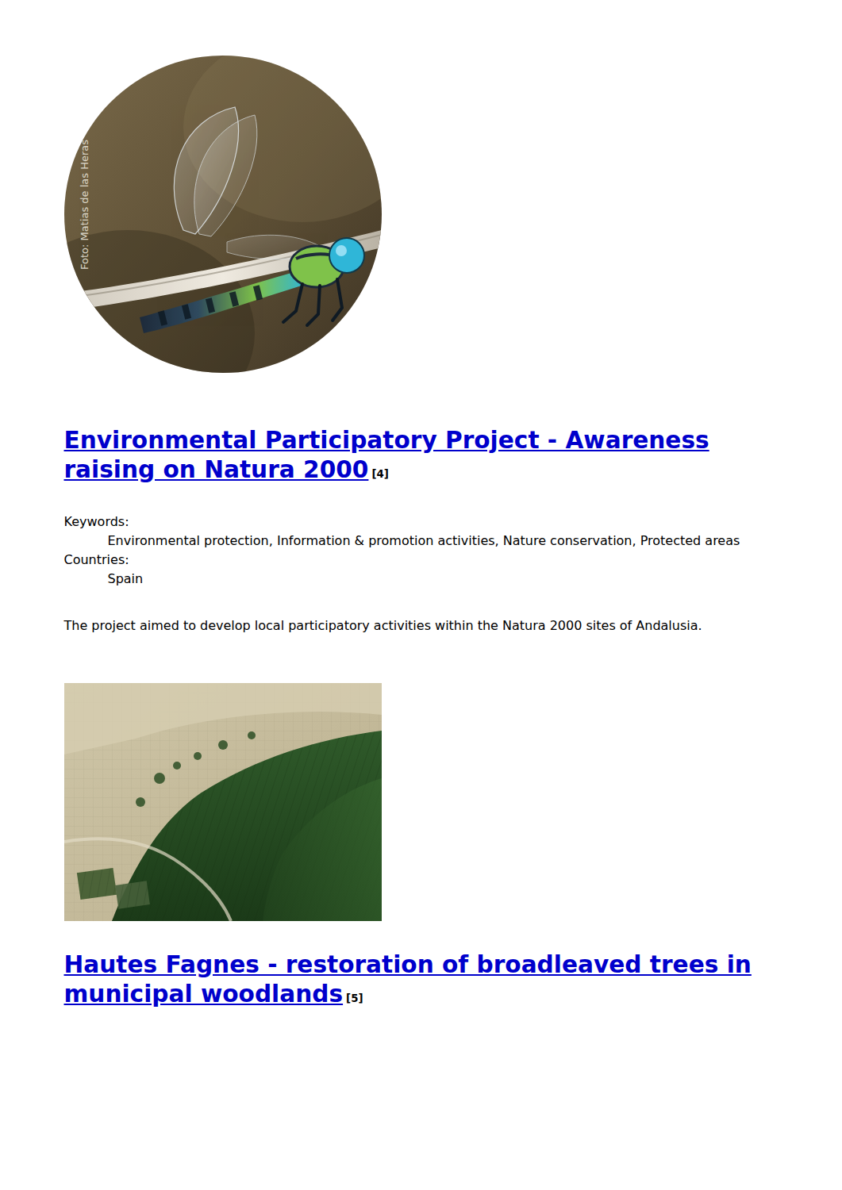Foto: Matias de las Heras
Environmental Participatory Project - Awareness raising on Natura 2000[4]
Keywords:
Environmental protection, Information & promotion activities, Nature conservation, Protected areas
Countries:
Spain
The project aimed to develop local participatory activities within the Natura 2000 sites of Andalusia.
Hautes Fagnes - restoration of broadleaved trees in municipal woodlands[5]